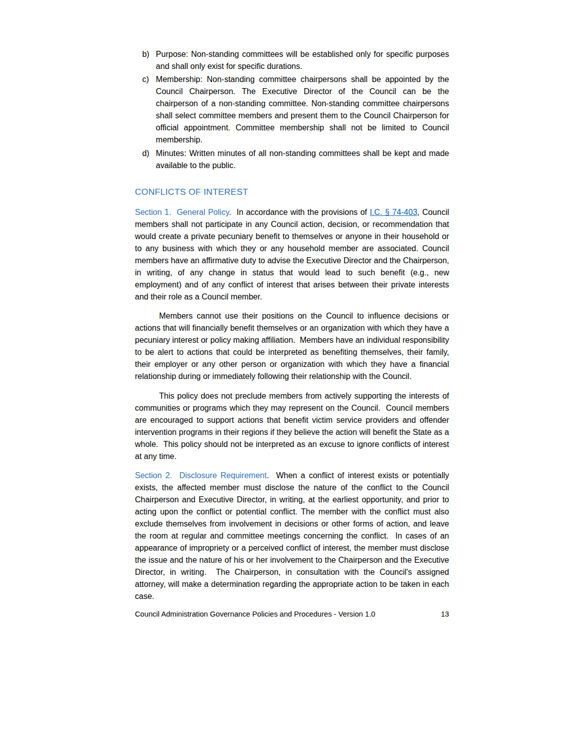b) Purpose: Non-standing committees will be established only for specific purposes and shall only exist for specific durations.
c) Membership: Non-standing committee chairpersons shall be appointed by the Council Chairperson. The Executive Director of the Council can be the chairperson of a non-standing committee. Non-standing committee chairpersons shall select committee members and present them to the Council Chairperson for official appointment. Committee membership shall not be limited to Council membership.
d) Minutes: Written minutes of all non-standing committees shall be kept and made available to the public.
CONFLICTS OF INTEREST
Section 1. General Policy. In accordance with the provisions of I.C. § 74-403, Council members shall not participate in any Council action, decision, or recommendation that would create a private pecuniary benefit to themselves or anyone in their household or to any business with which they or any household member are associated. Council members have an affirmative duty to advise the Executive Director and the Chairperson, in writing, of any change in status that would lead to such benefit (e.g., new employment) and of any conflict of interest that arises between their private interests and their role as a Council member.
Members cannot use their positions on the Council to influence decisions or actions that will financially benefit themselves or an organization with which they have a pecuniary interest or policy making affiliation. Members have an individual responsibility to be alert to actions that could be interpreted as benefiting themselves, their family, their employer or any other person or organization with which they have a financial relationship during or immediately following their relationship with the Council.
This policy does not preclude members from actively supporting the interests of communities or programs which they may represent on the Council. Council members are encouraged to support actions that benefit victim service providers and offender intervention programs in their regions if they believe the action will benefit the State as a whole. This policy should not be interpreted as an excuse to ignore conflicts of interest at any time.
Section 2. Disclosure Requirement. When a conflict of interest exists or potentially exists, the affected member must disclose the nature of the conflict to the Council Chairperson and Executive Director, in writing, at the earliest opportunity, and prior to acting upon the conflict or potential conflict. The member with the conflict must also exclude themselves from involvement in decisions or other forms of action, and leave the room at regular and committee meetings concerning the conflict. In cases of an appearance of impropriety or a perceived conflict of interest, the member must disclose the issue and the nature of his or her involvement to the Chairperson and the Executive Director, in writing. The Chairperson, in consultation with the Council's assigned attorney, will make a determination regarding the appropriate action to be taken in each case.
Council Administration Governance Policies and Procedures - Version 1.0 13